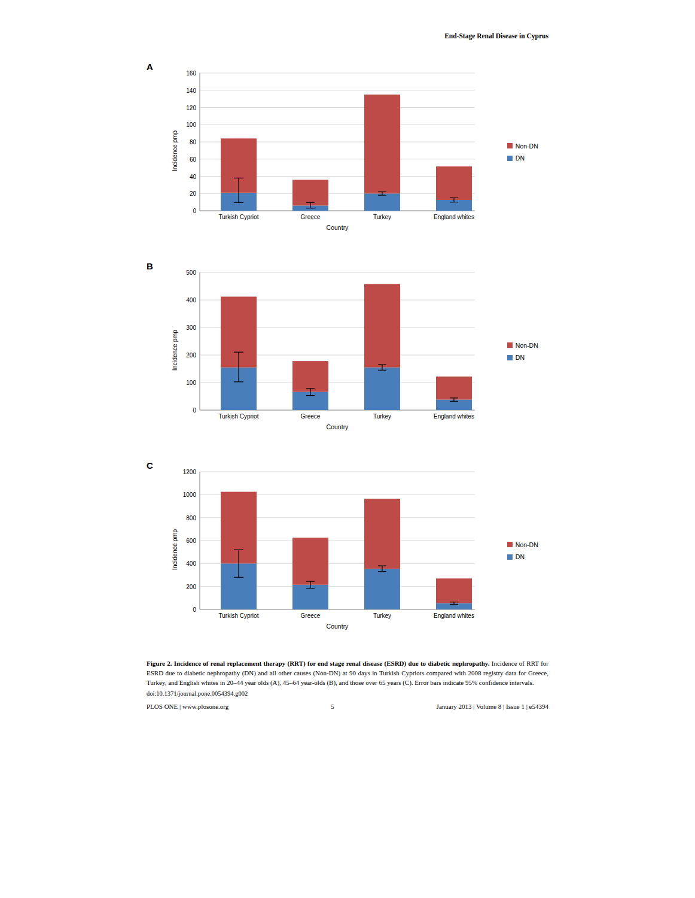End-Stage Renal Disease in Cyprus
A
160 140 120 100 80 60 40 20 0 Incidence pmp Turkish Cypriot Greece Turkey England whites Country
Non-DN
DN
B
500 400 300 200 100 0 Incidence pmp Turkish Cypriot Greece Turkey England whites Country
Non-DN
DN
C
1200 1000 800 600 400 200 0 Incidence pmp Turkish Cypriot Greece Turkey England whites Country
Non-DN
DN
Figure 2. Incidence of renal replacement therapy (RRT) for end stage renal disease (ESRD) due to diabetic nephropathy. Incidence of RRT for ESRD due to diabetic nephropathy (DN) and all other causes (Non-DN) at 90 days in Turkish Cypriots compared with 2008 registry data for Greece, Turkey, and English whites in 20–44 year olds (A), 45–64 year-olds (B), and those over 65 years (C). Error bars indicate 95% confidence intervals.
doi:10.1371/journal.pone.0054394.g002
PLOS ONE | www.plosone.org
5
January 2013 | Volume 8 | Issue 1 | e54394